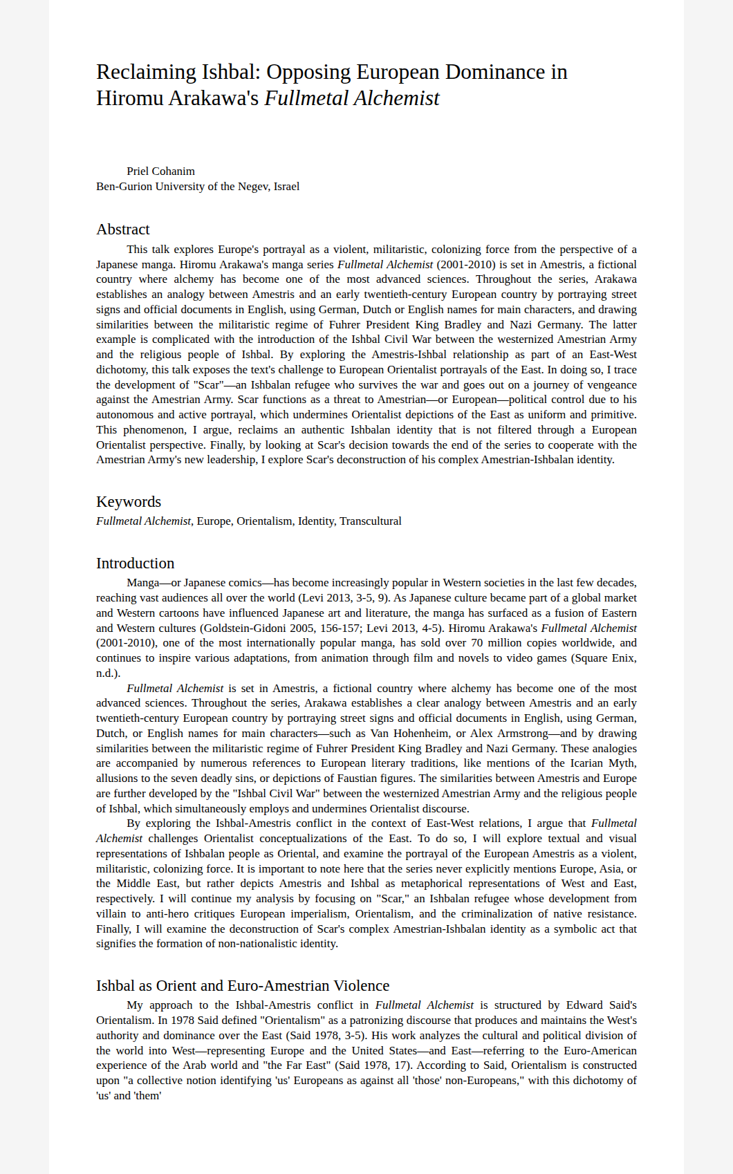Reclaiming Ishbal: Opposing European Dominance in Hiromu Arakawa's Fullmetal Alchemist
Priel Cohanim
Ben-Gurion University of the Negev, Israel
Abstract
This talk explores Europe's portrayal as a violent, militaristic, colonizing force from the perspective of a Japanese manga. Hiromu Arakawa's manga series Fullmetal Alchemist (2001-2010) is set in Amestris, a fictional country where alchemy has become one of the most advanced sciences. Throughout the series, Arakawa establishes an analogy between Amestris and an early twentieth-century European country by portraying street signs and official documents in English, using German, Dutch or English names for main characters, and drawing similarities between the militaristic regime of Fuhrer President King Bradley and Nazi Germany. The latter example is complicated with the introduction of the Ishbal Civil War between the westernized Amestrian Army and the religious people of Ishbal. By exploring the Amestris-Ishbal relationship as part of an East-West dichotomy, this talk exposes the text's challenge to European Orientalist portrayals of the East. In doing so, I trace the development of "Scar"—an Ishbalan refugee who survives the war and goes out on a journey of vengeance against the Amestrian Army. Scar functions as a threat to Amestrian—or European—political control due to his autonomous and active portrayal, which undermines Orientalist depictions of the East as uniform and primitive. This phenomenon, I argue, reclaims an authentic Ishbalan identity that is not filtered through a European Orientalist perspective. Finally, by looking at Scar's decision towards the end of the series to cooperate with the Amestrian Army's new leadership, I explore Scar's deconstruction of his complex Amestrian-Ishbalan identity.
Keywords
Fullmetal Alchemist, Europe, Orientalism, Identity, Transcultural
Introduction
Manga—or Japanese comics—has become increasingly popular in Western societies in the last few decades, reaching vast audiences all over the world (Levi 2013, 3-5, 9). As Japanese culture became part of a global market and Western cartoons have influenced Japanese art and literature, the manga has surfaced as a fusion of Eastern and Western cultures (Goldstein-Gidoni 2005, 156-157; Levi 2013, 4-5). Hiromu Arakawa's Fullmetal Alchemist (2001-2010), one of the most internationally popular manga, has sold over 70 million copies worldwide, and continues to inspire various adaptations, from animation through film and novels to video games (Square Enix, n.d.).
Fullmetal Alchemist is set in Amestris, a fictional country where alchemy has become one of the most advanced sciences. Throughout the series, Arakawa establishes a clear analogy between Amestris and an early twentieth-century European country by portraying street signs and official documents in English, using German, Dutch, or English names for main characters—such as Van Hohenheim, or Alex Armstrong—and by drawing similarities between the militaristic regime of Fuhrer President King Bradley and Nazi Germany. These analogies are accompanied by numerous references to European literary traditions, like mentions of the Icarian Myth, allusions to the seven deadly sins, or depictions of Faustian figures. The similarities between Amestris and Europe are further developed by the "Ishbal Civil War" between the westernized Amestrian Army and the religious people of Ishbal, which simultaneously employs and undermines Orientalist discourse.
By exploring the Ishbal-Amestris conflict in the context of East-West relations, I argue that Fullmetal Alchemist challenges Orientalist conceptualizations of the East. To do so, I will explore textual and visual representations of Ishbalan people as Oriental, and examine the portrayal of the European Amestris as a violent, militaristic, colonizing force. It is important to note here that the series never explicitly mentions Europe, Asia, or the Middle East, but rather depicts Amestris and Ishbal as metaphorical representations of West and East, respectively. I will continue my analysis by focusing on "Scar," an Ishbalan refugee whose development from villain to anti-hero critiques European imperialism, Orientalism, and the criminalization of native resistance. Finally, I will examine the deconstruction of Scar's complex Amestrian-Ishbalan identity as a symbolic act that signifies the formation of non-nationalistic identity.
Ishbal as Orient and Euro-Amestrian Violence
My approach to the Ishbal-Amestris conflict in Fullmetal Alchemist is structured by Edward Said's Orientalism. In 1978 Said defined "Orientalism" as a patronizing discourse that produces and maintains the West's authority and dominance over the East (Said 1978, 3-5). His work analyzes the cultural and political division of the world into West—representing Europe and the United States—and East—referring to the Euro-American experience of the Arab world and "the Far East" (Said 1978, 17). According to Said, Orientalism is constructed upon "a collective notion identifying 'us' Europeans as against all 'those' non-Europeans," with this dichotomy of 'us' and 'them'